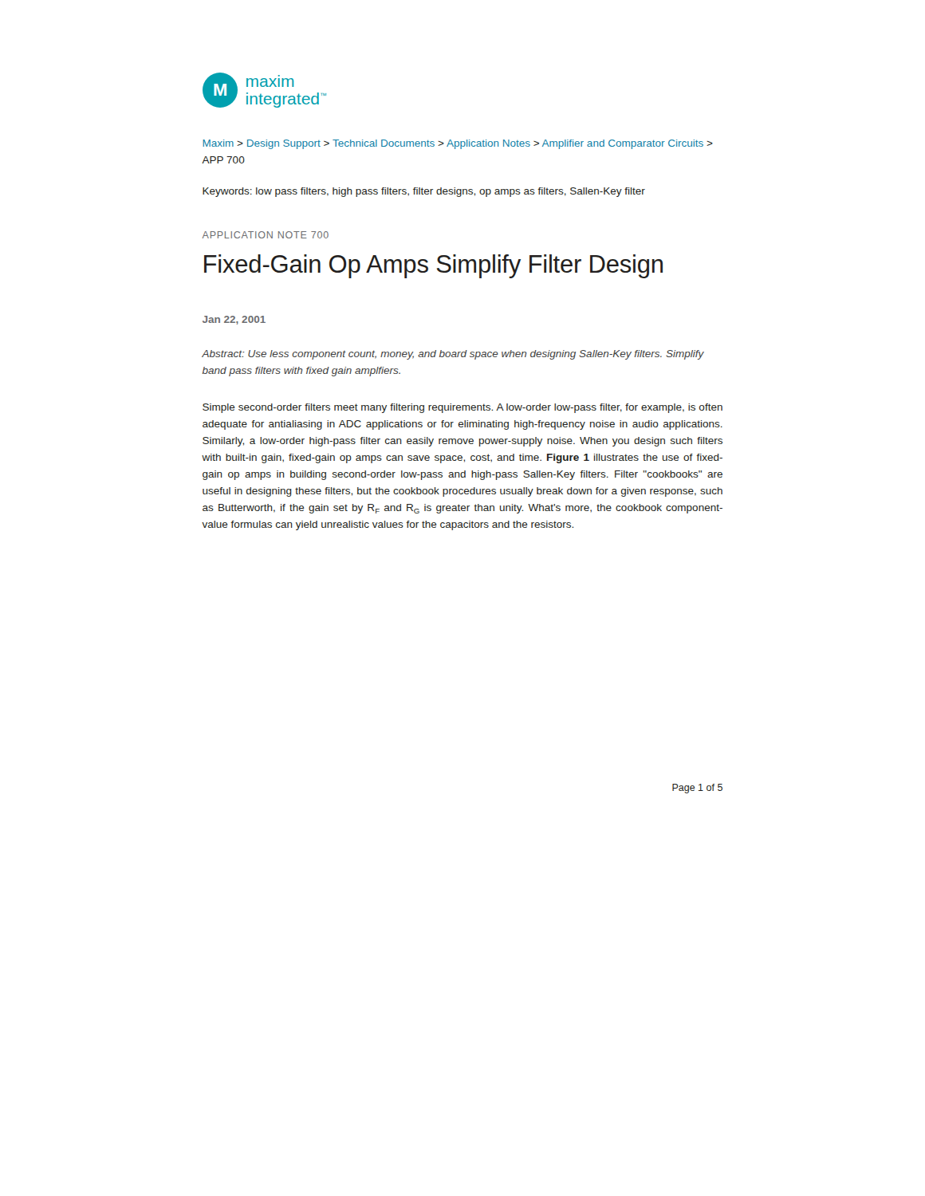M
maxim
integrated™
Maxim > Design Support > Technical Documents > Application Notes > Amplifier and Comparator Circuits > APP 700
Keywords: low pass filters, high pass filters, filter designs, op amps as filters, Sallen-Key filter
APPLICATION NOTE 700
Fixed-Gain Op Amps Simplify Filter Design
Jan 22, 2001
Abstract: Use less component count, money, and board space when designing Sallen-Key filters. Simplify band pass filters with fixed gain amplfiers.
Simple second-order filters meet many filtering requirements. A low-order low-pass filter, for example, is often adequate for antialiasing in ADC applications or for eliminating high-frequency noise in audio applications. Similarly, a low-order high-pass filter can easily remove power-supply noise. When you design such filters with built-in gain, fixed-gain op amps can save space, cost, and time. Figure 1 illustrates the use of fixed-gain op amps in building second-order low-pass and high-pass Sallen-Key filters. Filter "cookbooks" are useful in designing these filters, but the cookbook procedures usually break down for a given response, such as Butterworth, if the gain set by RF and RG is greater than unity. What's more, the cookbook component-value formulas can yield unrealistic values for the capacitors and the resistors.
Page 1 of 5